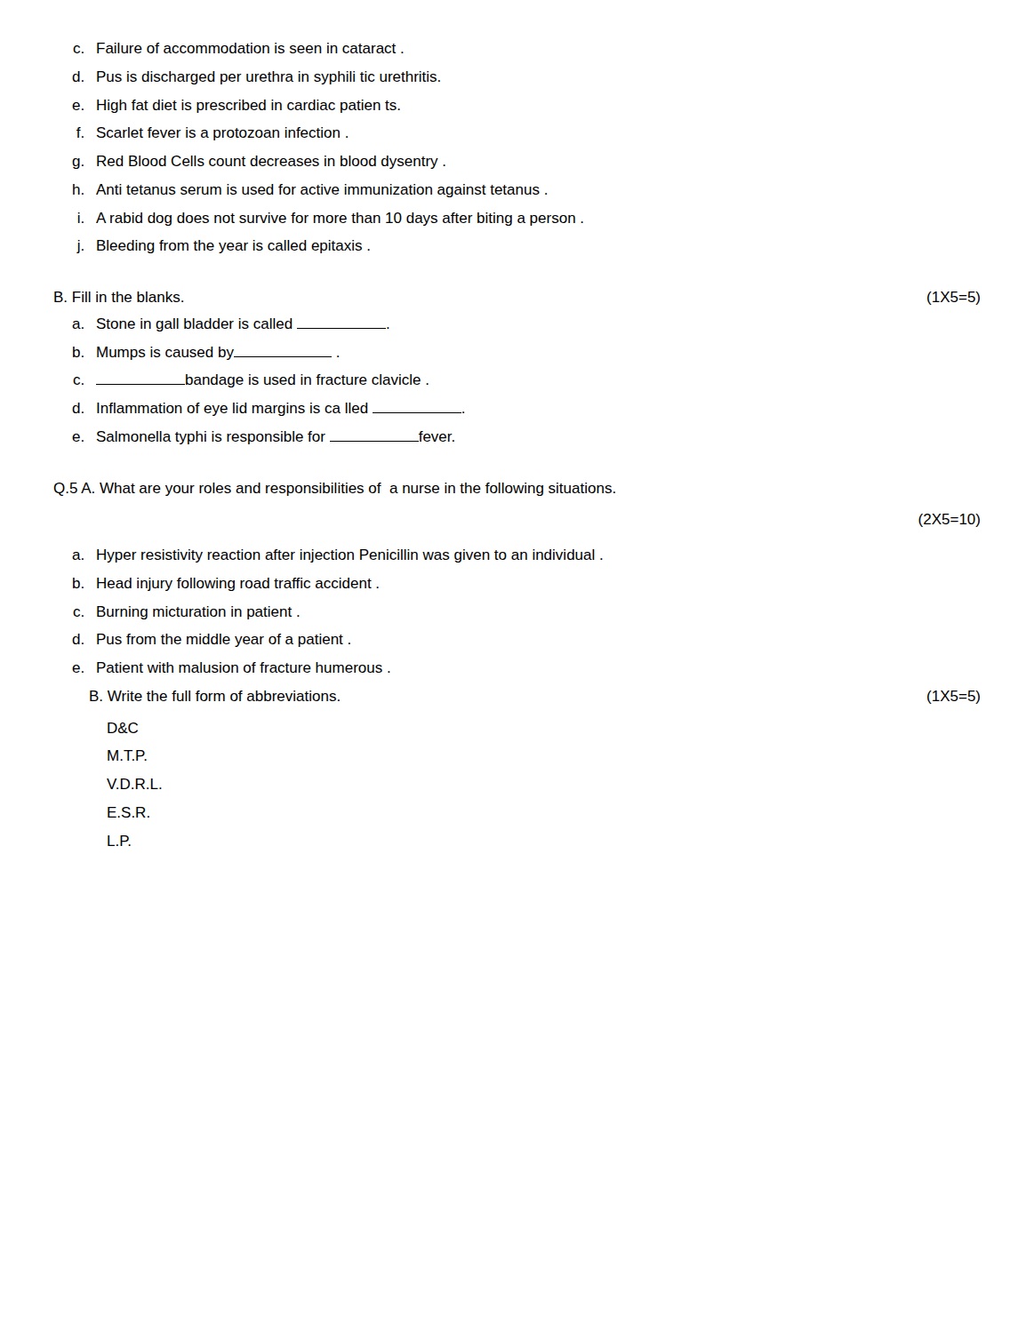Failure of accommodation is seen in cataract .
Pus is discharged per urethra in syphili tic urethritis.
High fat diet is prescribed in cardiac patien ts.
Scarlet fever is a protozoan infection .
Red Blood Cells count decreases in blood dysentry .
Anti tetanus serum is used for active immunization against tetanus .
A rabid dog does not survive for more than 10 days after biting a person .
Bleeding from the year is called epitaxis .
B. Fill in the blanks. (1X5=5)
Stone in gall bladder is called .
Mumps is caused by .
bandage is used in fracture clavicle .
Inflammation of eye lid margins is ca lled .
Salmonella typhi is responsible for fever.
Q.5 A. What are your roles and responsibilities of a nurse in the following situations.
(2X5=10)
Hyper resistivity reaction after injection Penicillin was given to an individual .
Head injury following road traffic accident .
Burning micturation in patient .
Pus from the middle year of a patient .
Patient with malusion of fracture humerous .
B. Write the full form of abbreviations. (1X5=5)
D&C
M.T.P.
V.D.R.L.
E.S.R.
L.P.